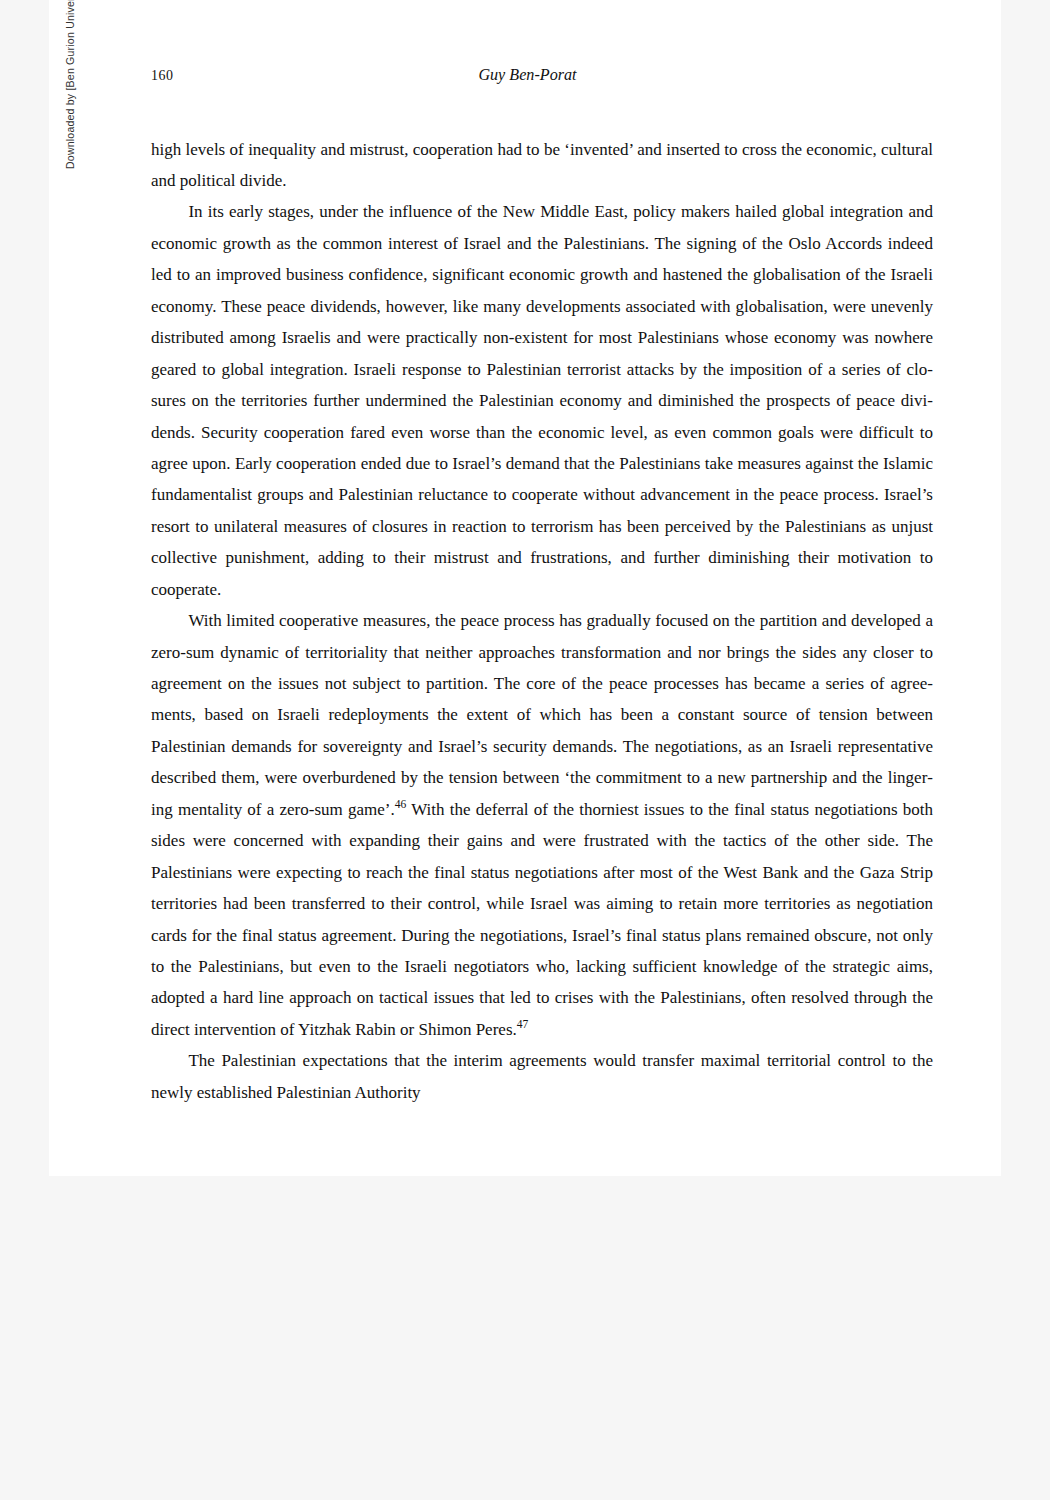Downloaded by [Ben Gurion University of the Negev] at 00:58 10 November 2011
160 Guy Ben-Porat
high levels of inequality and mistrust, cooperation had to be ‘invented’ and inserted to cross the economic, cultural and political divide.
In its early stages, under the influence of the New Middle East, policy makers hailed global integration and economic growth as the common interest of Israel and the Palestinians. The signing of the Oslo Accords indeed led to an improved business confidence, significant economic growth and hastened the globalisation of the Israeli economy. These peace dividends, however, like many developments associated with globalisation, were unevenly distributed among Israelis and were practically non-existent for most Palestinians whose economy was nowhere geared to global integration. Israeli response to Palestinian terrorist attacks by the imposition of a series of closures on the territories further undermined the Palestinian economy and diminished the prospects of peace dividends. Security cooperation fared even worse than the economic level, as even common goals were difficult to agree upon. Early cooperation ended due to Israel’s demand that the Palestinians take measures against the Islamic fundamentalist groups and Palestinian reluctance to cooperate without advancement in the peace process. Israel’s resort to unilateral measures of closures in reaction to terrorism has been perceived by the Palestinians as unjust collective punishment, adding to their mistrust and frustrations, and further diminishing their motivation to cooperate.
With limited cooperative measures, the peace process has gradually focused on the partition and developed a zero-sum dynamic of territoriality that neither approaches transformation and nor brings the sides any closer to agreement on the issues not subject to partition. The core of the peace processes has became a series of agreements, based on Israeli redeployments the extent of which has been a constant source of tension between Palestinian demands for sovereignty and Israel’s security demands. The negotiations, as an Israeli representative described them, were overburdened by the tension between ‘the commitment to a new partnership and the lingering mentality of a zero-sum game’.46 With the deferral of the thorniest issues to the final status negotiations both sides were concerned with expanding their gains and were frustrated with the tactics of the other side. The Palestinians were expecting to reach the final status negotiations after most of the West Bank and the Gaza Strip territories had been transferred to their control, while Israel was aiming to retain more territories as negotiation cards for the final status agreement. During the negotiations, Israel’s final status plans remained obscure, not only to the Palestinians, but even to the Israeli negotiators who, lacking sufficient knowledge of the strategic aims, adopted a hard line approach on tactical issues that led to crises with the Palestinians, often resolved through the direct intervention of Yitzhak Rabin or Shimon Peres.47
The Palestinian expectations that the interim agreements would transfer maximal territorial control to the newly established Palestinian Authority